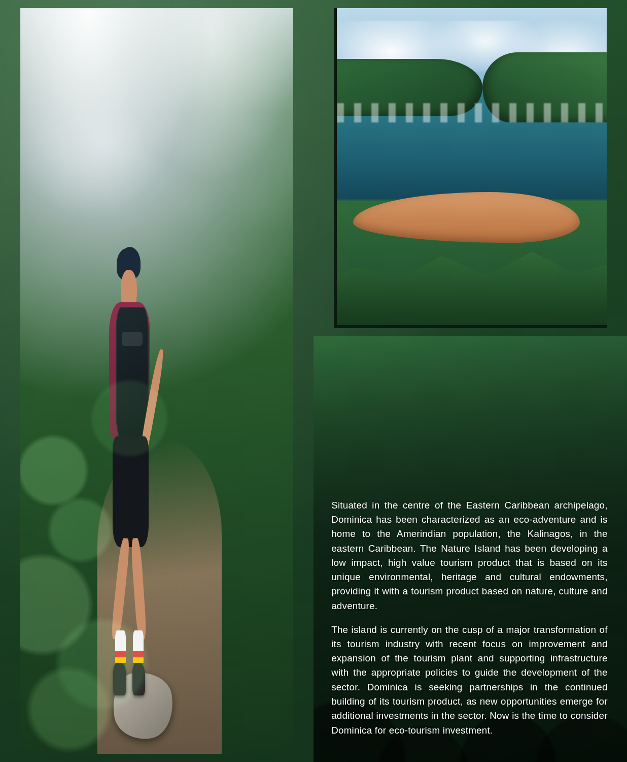Dominica — The Nature Island
Situated in the centre of the Eastern Caribbean archipelago, Dominica has been characterized as an eco-adventure and is home to the Amerindian population, the Kalinagos, in the eastern Caribbean. The Nature Island has been developing a low impact, high value tourism product that is based on its unique environmental, heritage and cultural endowments, providing it with a tourism product based on nature, culture and adventure.
The island is currently on the cusp of a major transformation of its tourism industry with recent focus on improvement and expansion of the tourism plant and supporting infrastructure with the appropriate policies to guide the development of the sector. Dominica is seeking partnerships in the continued building of its tourism product, as new opportunities emerge for additional investments in the sector. Now is the time to consider Dominica for eco-tourism investment.